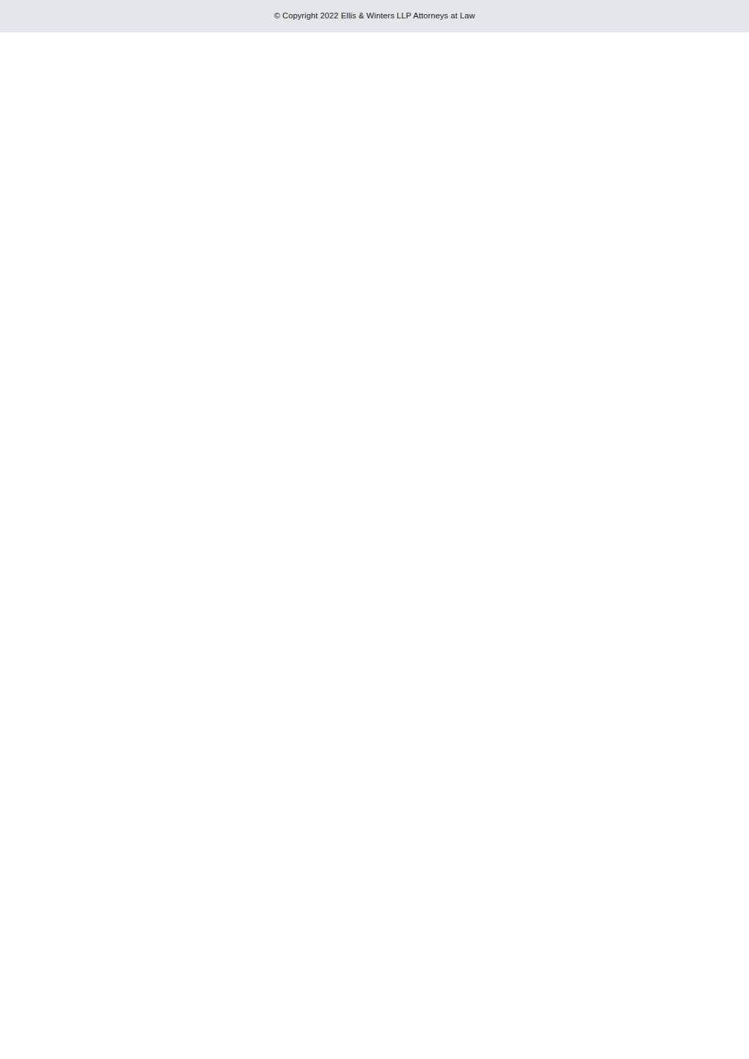© Copyright 2022 Ellis & Winters LLP Attorneys at Law